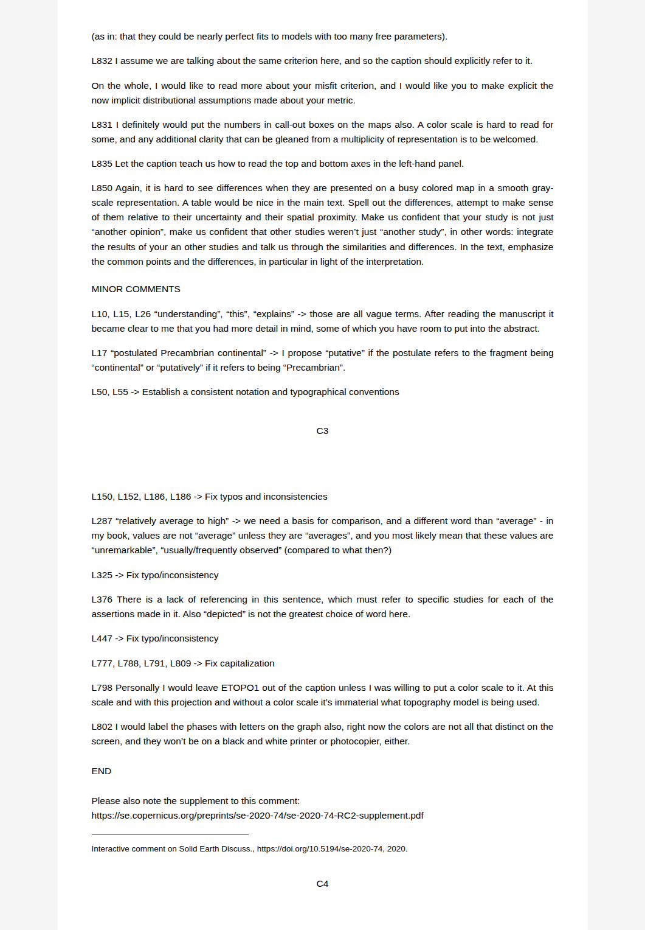(as in: that they could be nearly perfect fits to models with too many free parameters).
L832 I assume we are talking about the same criterion here, and so the caption should explicitly refer to it.
On the whole, I would like to read more about your misfit criterion, and I would like you to make explicit the now implicit distributional assumptions made about your metric.
L831 I definitely would put the numbers in call-out boxes on the maps also. A color scale is hard to read for some, and any additional clarity that can be gleaned from a multiplicity of representation is to be welcomed.
L835 Let the caption teach us how to read the top and bottom axes in the left-hand panel.
L850 Again, it is hard to see differences when they are presented on a busy colored map in a smooth gray-scale representation. A table would be nice in the main text. Spell out the differences, attempt to make sense of them relative to their uncertainty and their spatial proximity. Make us confident that your study is not just “another opinion”, make us confident that other studies weren’t just “another study”, in other words: integrate the results of your an other studies and talk us through the similarities and differences. In the text, emphasize the common points and the differences, in particular in light of the interpretation.
MINOR COMMENTS
L10, L15, L26 “understanding”, “this”, “explains” -> those are all vague terms. After reading the manuscript it became clear to me that you had more detail in mind, some of which you have room to put into the abstract.
L17 “postulated Precambrian continental” -> I propose “putative” if the postulate refers to the fragment being “continental” or “putatively” if it refers to being “Precambrian”.
L50, L55 -> Establish a consistent notation and typographical conventions
C3
L150, L152, L186, L186 -> Fix typos and inconsistencies
L287 “relatively average to high” -> we need a basis for comparison, and a different word than “average” - in my book, values are not “average” unless they are “averages”, and you most likely mean that these values are “unremarkable”, “usually/frequently observed” (compared to what then?)
L325 -> Fix typo/inconsistency
L376 There is a lack of referencing in this sentence, which must refer to specific studies for each of the assertions made in it. Also “depicted” is not the greatest choice of word here.
L447 -> Fix typo/inconsistency
L777, L788, L791, L809 -> Fix capitalization
L798 Personally I would leave ETOPO1 out of the caption unless I was willing to put a color scale to it. At this scale and with this projection and without a color scale it’s immaterial what topography model is being used.
L802 I would label the phases with letters on the graph also, right now the colors are not all that distinct on the screen, and they won’t be on a black and white printer or photocopier, either.
END
Please also note the supplement to this comment:
https://se.copernicus.org/preprints/se-2020-74/se-2020-74-RC2-supplement.pdf
Interactive comment on Solid Earth Discuss., https://doi.org/10.5194/se-2020-74, 2020.
C4